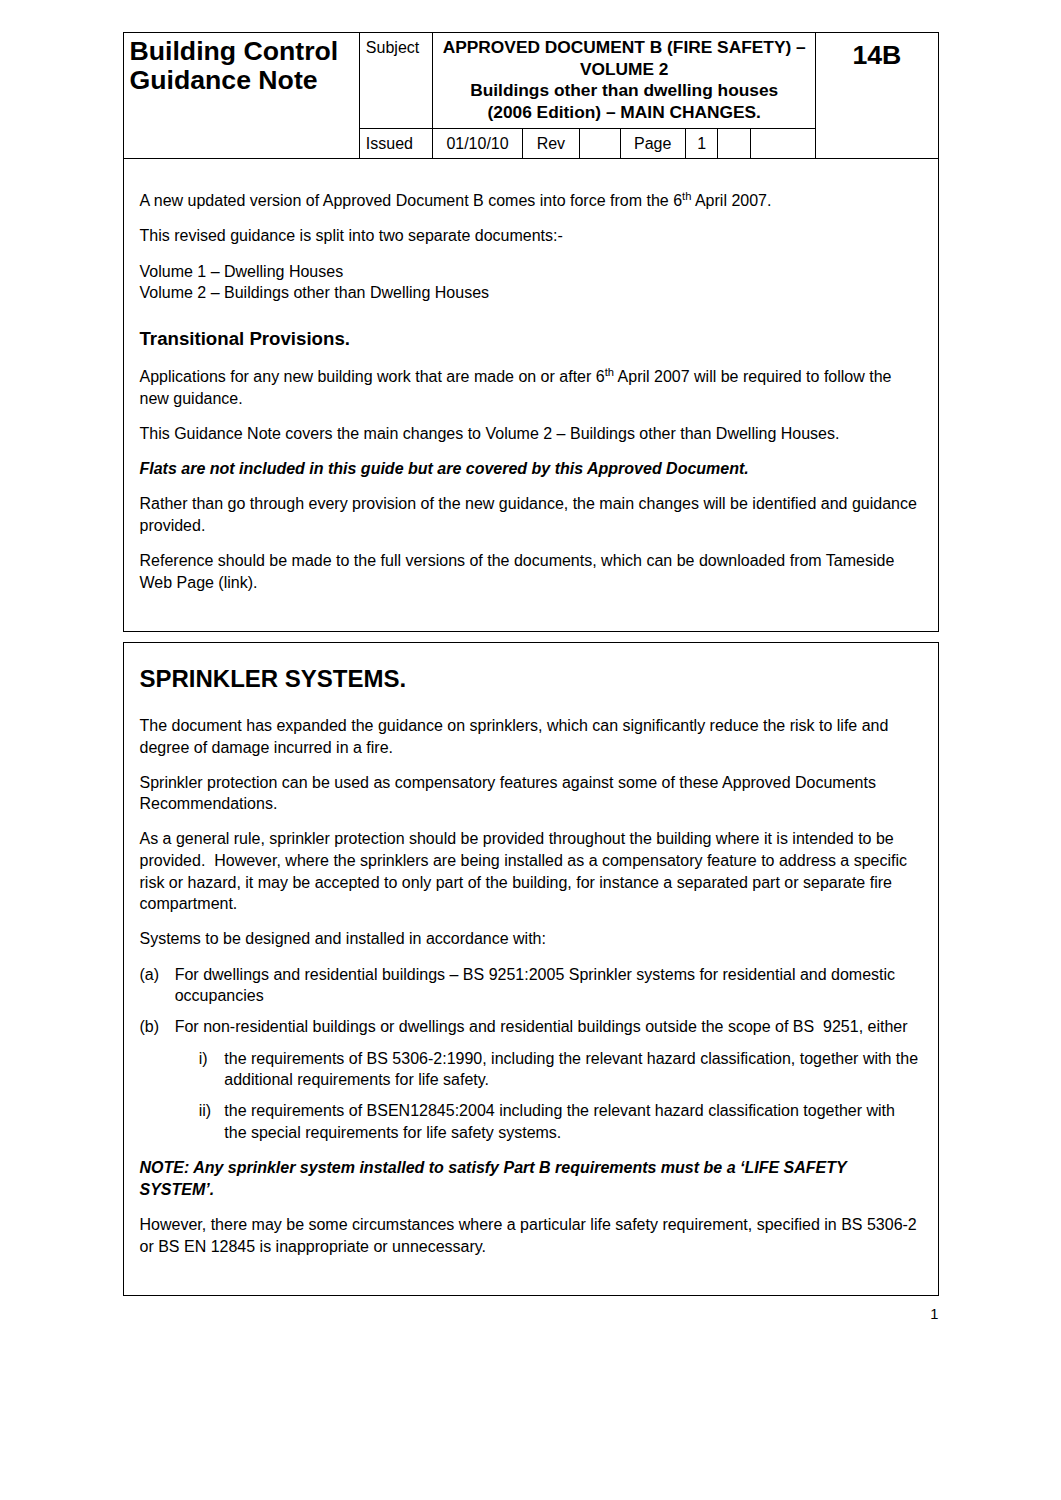| Building Control Guidance Note | Subject | APPROVED DOCUMENT B (FIRE SAFETY) – VOLUME 2 Buildings other than dwelling houses (2006 Edition) – MAIN CHANGES. | 14B |
| Issued | 01/10/10 | Rev | | Page | 1 | | |
A new updated version of Approved Document B comes into force from the 6th April 2007.
This revised guidance is split into two separate documents:-
Volume 1 – Dwelling Houses
Volume 2 – Buildings other than Dwelling Houses
Transitional Provisions.
Applications for any new building work that are made on or after 6th April 2007 will be required to follow the new guidance.
This Guidance Note covers the main changes to Volume 2 – Buildings other than Dwelling Houses.
Flats are not included in this guide but are covered by this Approved Document.
Rather than go through every provision of the new guidance, the main changes will be identified and guidance provided.
Reference should be made to the full versions of the documents, which can be downloaded from Tameside Web Page (link).
SPRINKLER SYSTEMS.
The document has expanded the guidance on sprinklers, which can significantly reduce the risk to life and degree of damage incurred in a fire.
Sprinkler protection can be used as compensatory features against some of these Approved Documents Recommendations.
As a general rule, sprinkler protection should be provided throughout the building where it is intended to be provided. However, where the sprinklers are being installed as a compensatory feature to address a specific risk or hazard, it may be accepted to only part of the building, for instance a separated part or separate fire compartment.
Systems to be designed and installed in accordance with:
(a) For dwellings and residential buildings – BS 9251:2005 Sprinkler systems for residential and domestic occupancies
(b) For non-residential buildings or dwellings and residential buildings outside the scope of BS 9251, either
i) the requirements of BS 5306-2:1990, including the relevant hazard classification, together with the additional requirements for life safety.
ii) the requirements of BSEN12845:2004 including the relevant hazard classification together with the special requirements for life safety systems.
NOTE: Any sprinkler system installed to satisfy Part B requirements must be a ‘LIFE SAFETY SYSTEM’.
However, there may be some circumstances where a particular life safety requirement, specified in BS 5306-2 or BS EN 12845 is inappropriate or unnecessary.
1